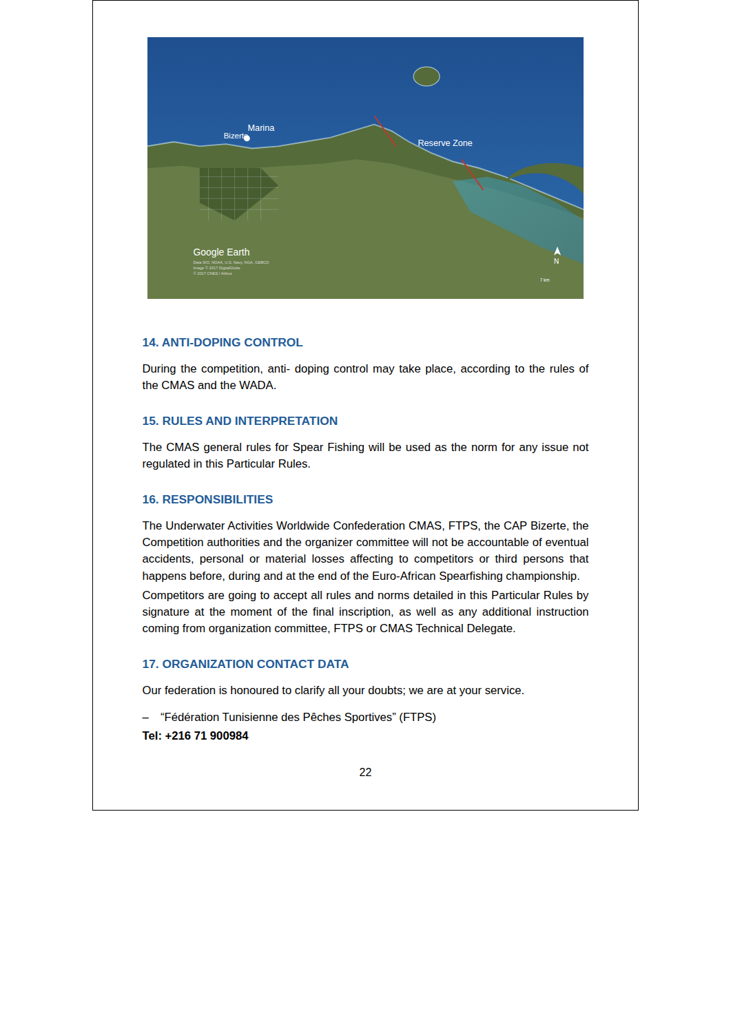14. ANTI-DOPING CONTROL
During the competition, anti- doping control may take place, according to the rules of the CMAS and the WADA.
15. RULES AND INTERPRETATION
The CMAS general rules for Spear Fishing will be used as the norm for any issue not regulated in this Particular Rules.
16. RESPONSIBILITIES
The Underwater Activities Worldwide Confederation CMAS, FTPS, the CAP Bizerte, the Competition authorities and the organizer committee will not be accountable of eventual accidents, personal or material losses affecting to competitors or third persons that happens before, during and at the end of the Euro-African Spearfishing championship.
Competitors are going to accept all rules and norms detailed in this Particular Rules by signature at the moment of the final inscription, as well as any additional instruction coming from organization committee, FTPS or CMAS Technical Delegate.
17. ORGANIZATION CONTACT DATA
Our federation is honoured to clarify all your doubts; we are at your service.
– “Fédération Tunisienne des Pêches Sportives” (FTPS)
Tel: +216 71 900984
22